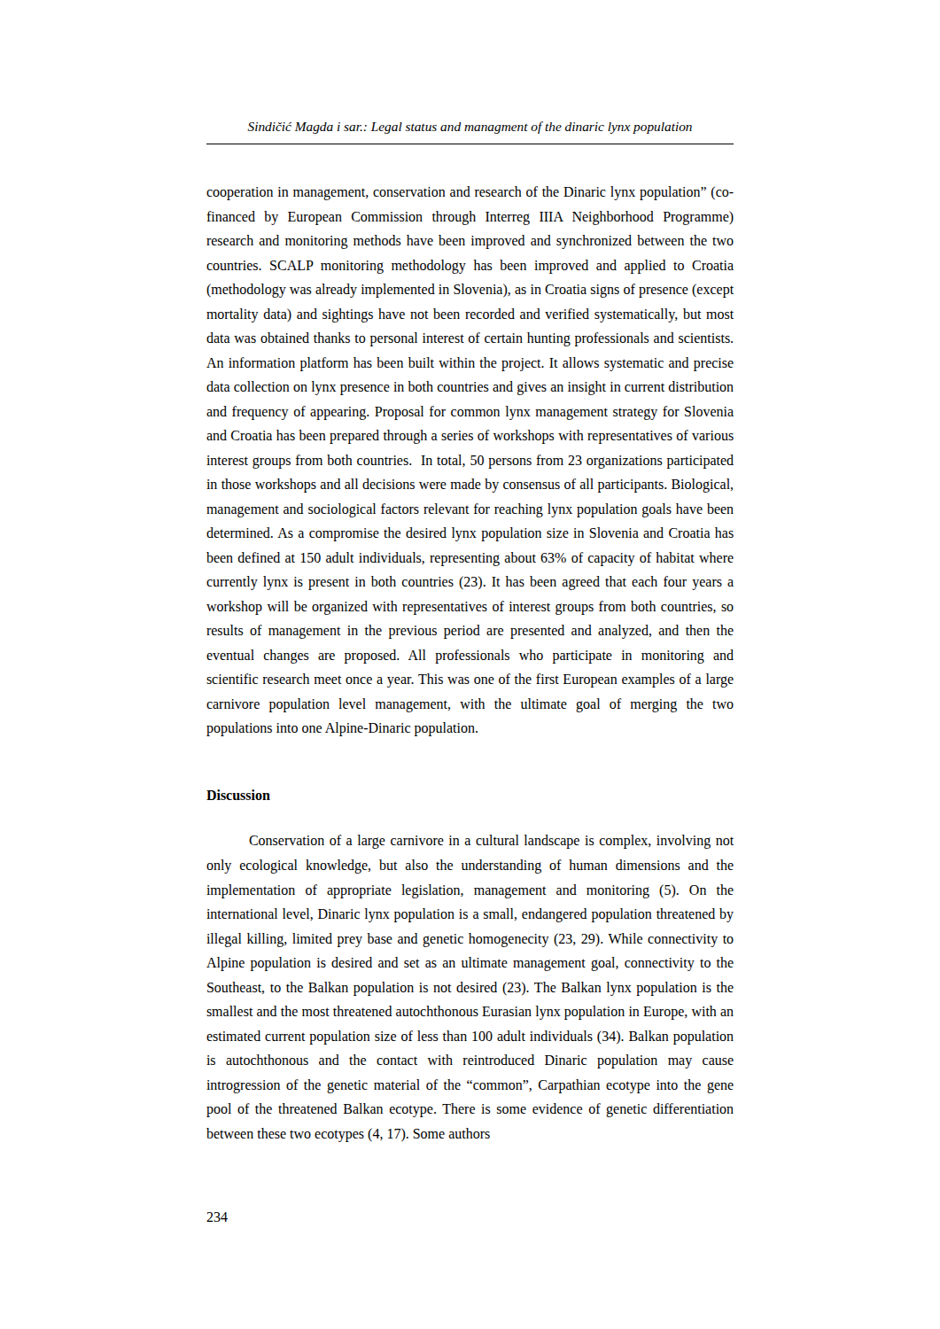Sindičić Magda i sar.: Legal status and managment of the dinaric lynx population
cooperation in management, conservation and research of the Dinaric lynx population” (co-financed by European Commission through Interreg IIIA Neighborhood Programme) research and monitoring methods have been improved and synchronized between the two countries. SCALP monitoring methodology has been improved and applied to Croatia (methodology was already implemented in Slovenia), as in Croatia signs of presence (except mortality data) and sightings have not been recorded and verified systematically, but most data was obtained thanks to personal interest of certain hunting professionals and scientists. An information platform has been built within the project. It allows systematic and precise data collection on lynx presence in both countries and gives an insight in current distribution and frequency of appearing. Proposal for common lynx management strategy for Slovenia and Croatia has been prepared through a series of workshops with representatives of various interest groups from both countries. In total, 50 persons from 23 organizations participated in those workshops and all decisions were made by consensus of all participants. Biological, management and sociological factors relevant for reaching lynx population goals have been determined. As a compromise the desired lynx population size in Slovenia and Croatia has been defined at 150 adult individuals, representing about 63% of capacity of habitat where currently lynx is present in both countries (23). It has been agreed that each four years a workshop will be organized with representatives of interest groups from both countries, so results of management in the previous period are presented and analyzed, and then the eventual changes are proposed. All professionals who participate in monitoring and scientific research meet once a year. This was one of the first European examples of a large carnivore population level management, with the ultimate goal of merging the two populations into one Alpine-Dinaric population.
Discussion
Conservation of a large carnivore in a cultural landscape is complex, involving not only ecological knowledge, but also the understanding of human dimensions and the implementation of appropriate legislation, management and monitoring (5). On the international level, Dinaric lynx population is a small, endangered population threatened by illegal killing, limited prey base and genetic homogenecity (23, 29). While connectivity to Alpine population is desired and set as an ultimate management goal, connectivity to the Southeast, to the Balkan population is not desired (23). The Balkan lynx population is the smallest and the most threatened autochthonous Eurasian lynx population in Europe, with an estimated current population size of less than 100 adult individuals (34). Balkan population is autochthonous and the contact with reintroduced Dinaric population may cause introgression of the genetic material of the “common”, Carpathian ecotype into the gene pool of the threatened Balkan ecotype. There is some evidence of genetic differentiation between these two ecotypes (4, 17). Some authors
234